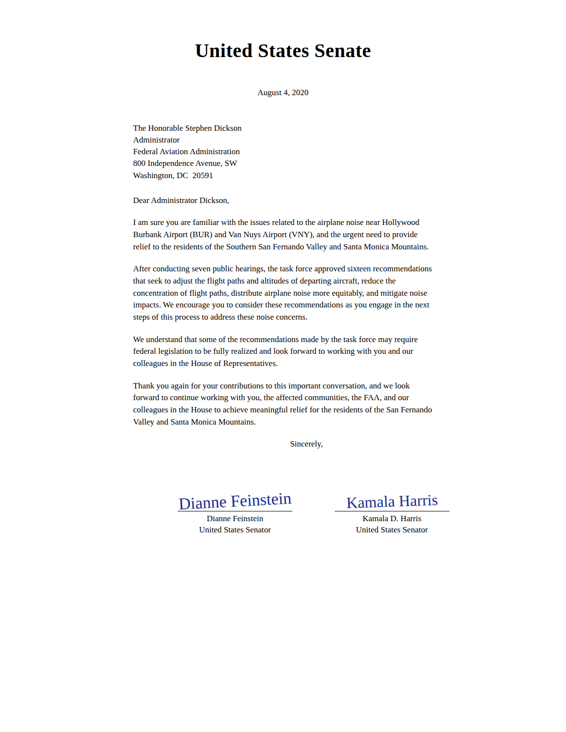United States Senate
August 4, 2020
The Honorable Stephen Dickson
Administrator
Federal Aviation Administration
800 Independence Avenue, SW
Washington, DC 20591
Dear Administrator Dickson,
I am sure you are familiar with the issues related to the airplane noise near Hollywood Burbank Airport (BUR) and Van Nuys Airport (VNY), and the urgent need to provide relief to the residents of the Southern San Fernando Valley and Santa Monica Mountains.
After conducting seven public hearings, the task force approved sixteen recommendations that seek to adjust the flight paths and altitudes of departing aircraft, reduce the concentration of flight paths, distribute airplane noise more equitably, and mitigate noise impacts. We encourage you to consider these recommendations as you engage in the next steps of this process to address these noise concerns.
We understand that some of the recommendations made by the task force may require federal legislation to be fully realized and look forward to working with you and our colleagues in the House of Representatives.
Thank you again for your contributions to this important conversation, and we look forward to continue working with you, the affected communities, the FAA, and our colleagues in the House to achieve meaningful relief for the residents of the San Fernando Valley and Santa Monica Mountains.
Sincerely,
Dianne Feinstein
Dianne Feinstein
United States Senator
Kamala Harris
Kamala D. Harris
United States Senator